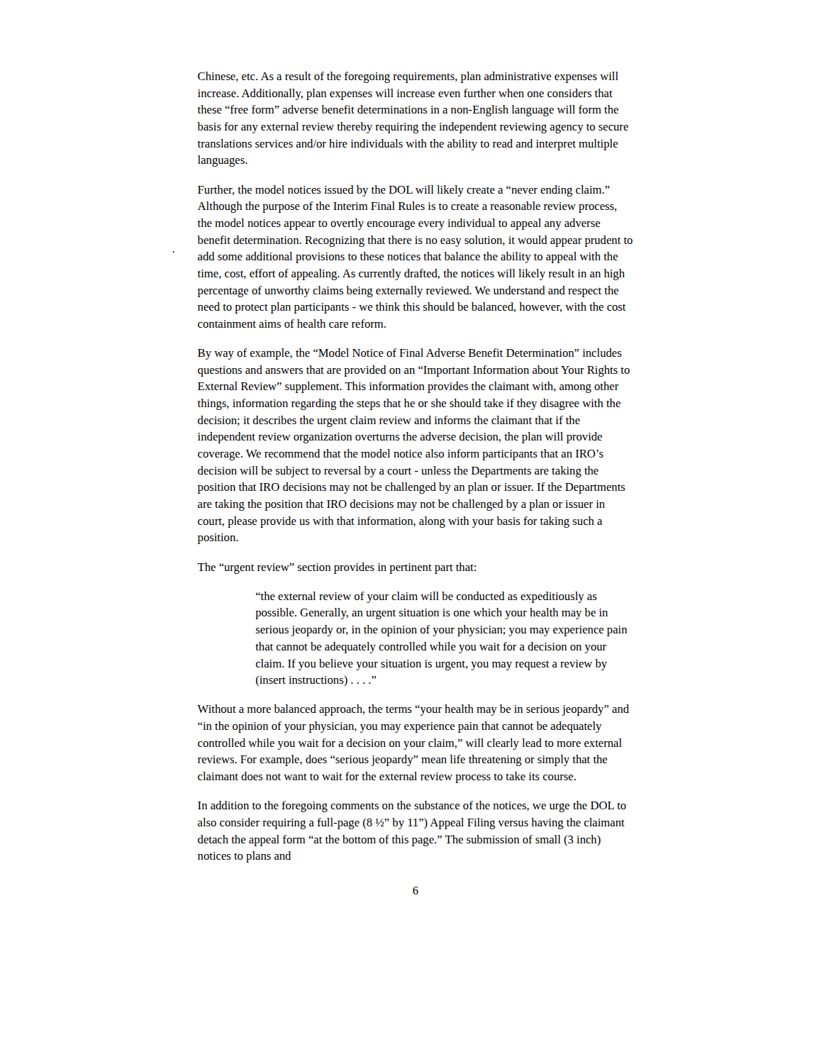Chinese, etc. As a result of the foregoing requirements, plan administrative expenses will increase. Additionally, plan expenses will increase even further when one considers that these “free form” adverse benefit determinations in a non-English language will form the basis for any external review thereby requiring the independent reviewing agency to secure translations services and/or hire individuals with the ability to read and interpret multiple languages.
·Further, the model notices issued by the DOL will likely create a “never ending claim.” Although the purpose of the Interim Final Rules is to create a reasonable review process, the model notices appear to overtly encourage every individual to appeal any adverse benefit determination. Recognizing that there is no easy solution, it would appear prudent to add some additional provisions to these notices that balance the ability to appeal with the time, cost, effort of appealing. As currently drafted, the notices will likely result in an high percentage of unworthy claims being externally reviewed. We understand and respect the need to protect plan participants - we think this should be balanced, however, with the cost containment aims of health care reform.
By way of example, the “Model Notice of Final Adverse Benefit Determination” includes questions and answers that are provided on an “Important Information about Your Rights to External Review” supplement. This information provides the claimant with, among other things, information regarding the steps that he or she should take if they disagree with the decision; it describes the urgent claim review and informs the claimant that if the independent review organization overturns the adverse decision, the plan will provide coverage. We recommend that the model notice also inform participants that an IRO’s decision will be subject to reversal by a court - unless the Departments are taking the position that IRO decisions may not be challenged by an plan or issuer. If the Departments are taking the position that IRO decisions may not be challenged by a plan or issuer in court, please provide us with that information, along with your basis for taking such a position.
The “urgent review” section provides in pertinent part that:
“the external review of your claim will be conducted as expeditiously as possible. Generally, an urgent situation is one which your health may be in serious jeopardy or, in the opinion of your physician; you may experience pain that cannot be adequately controlled while you wait for a decision on your claim. If you believe your situation is urgent, you may request a review by (insert instructions) . . . .”
Without a more balanced approach, the terms “your health may be in serious jeopardy” and “in the opinion of your physician, you may experience pain that cannot be adequately controlled while you wait for a decision on your claim,” will clearly lead to more external reviews. For example, does “serious jeopardy” mean life threatening or simply that the claimant does not want to wait for the external review process to take its course.
In addition to the foregoing comments on the substance of the notices, we urge the DOL to also consider requiring a full-page (8 ½” by 11”) Appeal Filing versus having the claimant detach the appeal form “at the bottom of this page.” The submission of small (3 inch) notices to plans and
6